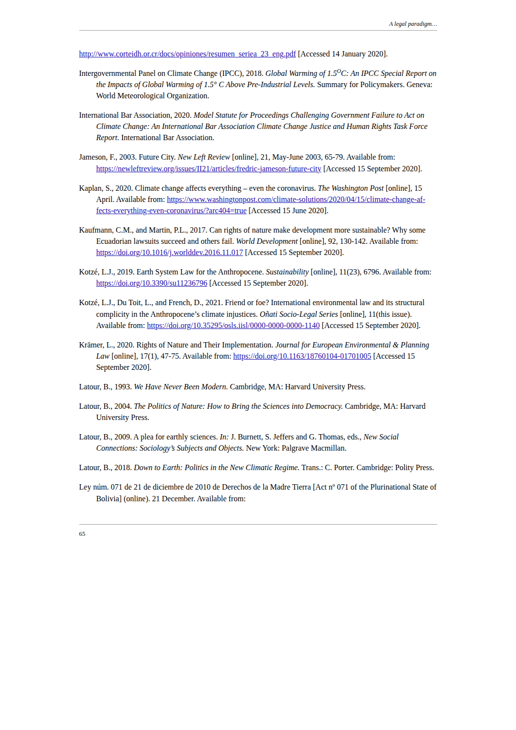A legal paradigm…
http://www.corteidh.or.cr/docs/opiniones/resumen_seriea_23_eng.pdf [Accessed 14 January 2020].
Intergovernmental Panel on Climate Change (IPCC), 2018. Global Warming of 1.5OC: An IPCC Special Report on the Impacts of Global Warming of 1.5° C Above Pre-Industrial Levels. Summary for Policymakers. Geneva: World Meteorological Organization.
International Bar Association, 2020. Model Statute for Proceedings Challenging Government Failure to Act on Climate Change: An International Bar Association Climate Change Justice and Human Rights Task Force Report. International Bar Association.
Jameson, F., 2003. Future City. New Left Review [online], 21, May-June 2003, 65-79. Available from: https://newleftreview.org/issues/II21/articles/fredric-jameson-future-city [Accessed 15 September 2020].
Kaplan, S., 2020. Climate change affects everything – even the coronavirus. The Washington Post [online], 15 April. Available from: https://www.washingtonpost.com/climate-solutions/2020/04/15/climate-change-affects-everything-even-coronavirus/?arc404=true [Accessed 15 June 2020].
Kaufmann, C.M., and Martin, P.L., 2017. Can rights of nature make development more sustainable? Why some Ecuadorian lawsuits succeed and others fail. World Development [online], 92, 130-142. Available from: https://doi.org/10.1016/j.worlddev.2016.11.017 [Accessed 15 September 2020].
Kotzé, L.J., 2019. Earth System Law for the Anthropocene. Sustainability [online], 11(23), 6796. Available from: https://doi.org/10.3390/su11236796 [Accessed 15 September 2020].
Kotzé, L.J., Du Toit, L., and French, D., 2021. Friend or foe? International environmental law and its structural complicity in the Anthropocene’s climate injustices. Oñati Socio-Legal Series [online], 11(this issue). Available from: https://doi.org/10.35295/osls.iisl/0000-0000-0000-1140 [Accessed 15 September 2020].
Krämer, L., 2020. Rights of Nature and Their Implementation. Journal for European Environmental & Planning Law [online], 17(1), 47-75. Available from: https://doi.org/10.1163/18760104-01701005 [Accessed 15 September 2020].
Latour, B., 1993. We Have Never Been Modern. Cambridge, MA: Harvard University Press.
Latour, B., 2004. The Politics of Nature: How to Bring the Sciences into Democracy. Cambridge, MA: Harvard University Press.
Latour, B., 2009. A plea for earthly sciences. In: J. Burnett, S. Jeffers and G. Thomas, eds., New Social Connections: Sociology’s Subjects and Objects. New York: Palgrave Macmillan.
Latour, B., 2018. Down to Earth: Politics in the New Climatic Regime. Trans.: C. Porter. Cambridge: Polity Press.
Ley núm. 071 de 21 de diciembre de 2010 de Derechos de la Madre Tierra [Act nº 071 of the Plurinational State of Bolivia] (online). 21 December. Available from:
65